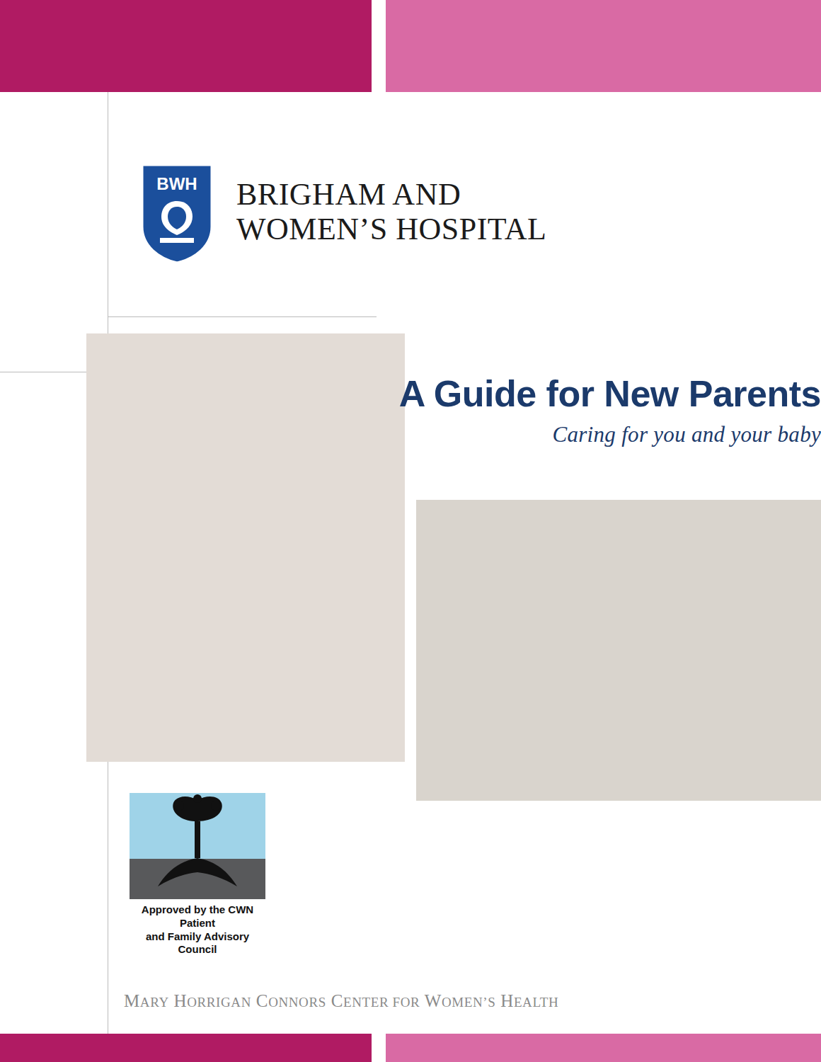BWH
BRIGHAM AND
WOMEN’S HOSPITAL
A Guide for New Parents
Caring for you and your baby
Approved by the CWN Patient
and Family Advisory Council
MARY HORRIGAN CONNORS CENTER FOR WOMEN’S HEALTH